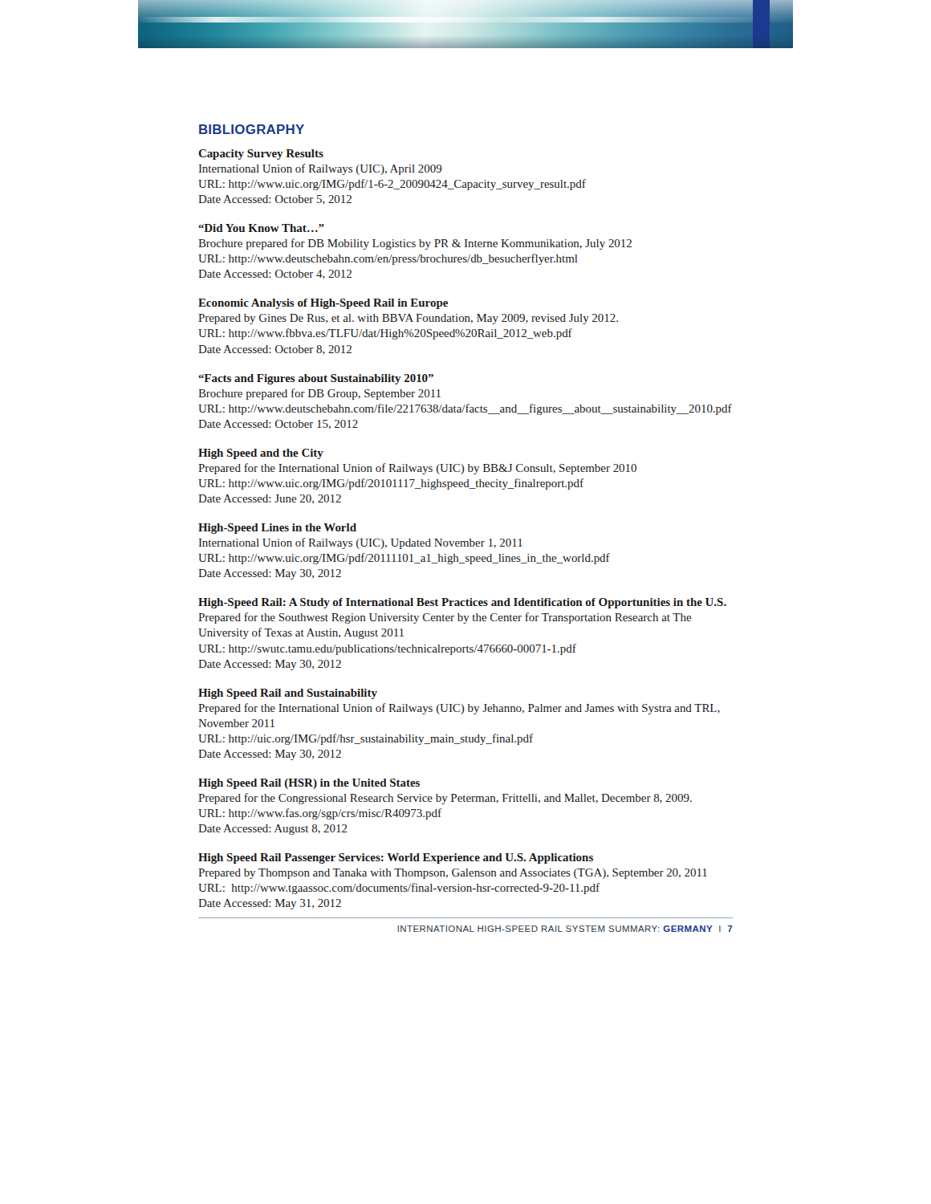Bibliography
Capacity Survey Results International Union of Railways (UIC), April 2009 URL: http://www.uic.org/IMG/pdf/1-6-2_20090424_Capacity_survey_result.pdf Date Accessed: October 5, 2012
“Did You Know That…” Brochure prepared for DB Mobility Logistics by PR & Interne Kommunikation, July 2012 URL: http://www.deutschebahn.com/en/press/brochures/db_besucherflyer.html Date Accessed: October 4, 2012
Economic Analysis of High-Speed Rail in Europe Prepared by Gines De Rus, et al. with BBVA Foundation, May 2009, revised July 2012. URL: http://www.fbbva.es/TLFU/dat/High%20Speed%20Rail_2012_web.pdf Date Accessed: October 8, 2012
“Facts and Figures about Sustainability 2010” Brochure prepared for DB Group, September 2011 URL: http://www.deutschebahn.com/file/2217638/data/facts__and__figures__about__sustainability__2010.pdf Date Accessed: October 15, 2012
High Speed and the City Prepared for the International Union of Railways (UIC) by BB&J Consult, September 2010 URL: http://www.uic.org/IMG/pdf/20101117_highspeed_thecity_finalreport.pdf Date Accessed: June 20, 2012
High-Speed Lines in the World International Union of Railways (UIC), Updated November 1, 2011 URL: http://www.uic.org/IMG/pdf/20111101_a1_high_speed_lines_in_the_world.pdf Date Accessed: May 30, 2012
High-Speed Rail: A Study of International Best Practices and Identification of Opportunities in the U.S. Prepared for the Southwest Region University Center by the Center for Transportation Research at The University of Texas at Austin, August 2011 URL: http://swutc.tamu.edu/publications/technicalreports/476660-00071-1.pdf Date Accessed: May 30, 2012
High Speed Rail and Sustainability Prepared for the International Union of Railways (UIC) by Jehanno, Palmer and James with Systra and TRL, November 2011 URL: http://uic.org/IMG/pdf/hsr_sustainability_main_study_final.pdf Date Accessed: May 30, 2012
High Speed Rail (HSR) in the United States Prepared for the Congressional Research Service by Peterman, Frittelli, and Mallet, December 8, 2009. URL: http://www.fas.org/sgp/crs/misc/R40973.pdf Date Accessed: August 8, 2012
High Speed Rail Passenger Services: World Experience and U.S. Applications Prepared by Thompson and Tanaka with Thompson, Galenson and Associates (TGA), September 20, 2011 URL: http://www.tgaassoc.com/documents/final-version-hsr-corrected-9-20-11.pdf Date Accessed: May 31, 2012
INTERNATIONAL HIGH-SPEED RAIL SYSTEM SUMMARY: GERMANY I 7